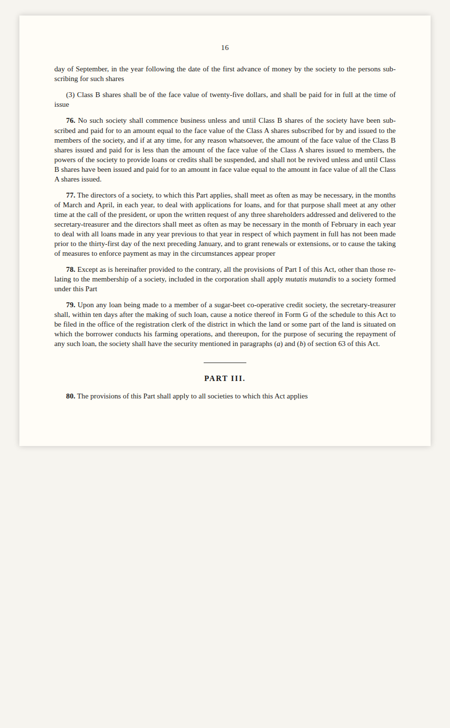16
day of September, in the year following the date of the first advance of money by the society to the persons subscribing for such shares
(3) Class B shares shall be of the face value of twenty-five dollars, and shall be paid for in full at the time of issue
76. No such society shall commence business unless and until Class B shares of the society have been subscribed and paid for to an amount equal to the face value of the Class A shares subscribed for by and issued to the members of the society, and if at any time, for any reason whatsoever, the amount of the face value of the Class B shares issued and paid for is less than the amount of the face value of the Class A shares issued to members, the powers of the society to provide loans or credits shall be suspended, and shall not be revived unless and until Class B shares have been issued and paid for to an amount in face value equal to the amount in face value of all the Class A shares issued.
77. The directors of a society, to which this Part applies, shall meet as often as may be necessary, in the months of March and April, in each year, to deal with applications for loans, and for that purpose shall meet at any other time at the call of the president, or upon the written request of any three shareholders addressed and delivered to the secretary-treasurer and the directors shall meet as often as may be necessary in the month of February in each year to deal with all loans made in any year previous to that year in respect of which payment in full has not been made prior to the thirty-first day of the next preceding January, and to grant renewals or extensions, or to cause the taking of measures to enforce payment as may in the circumstances appear proper
78. Except as is hereinafter provided to the contrary, all the provisions of Part I of this Act, other than those relating to the membership of a society, included in the corporation shall apply mutatis mutandis to a society formed under this Part
79. Upon any loan being made to a member of a sugar-beet co-operative credit society, the secretary-treasurer shall, within ten days after the making of such loan, cause a notice thereof in Form G of the schedule to this Act to be filed in the office of the registration clerk of the district in which the land or some part of the land is situated on which the borrower conducts his farming operations, and thereupon, for the purpose of securing the repayment of any such loan, the society shall have the security mentioned in paragraphs (a) and (b) of section 63 of this Act.
PART III.
80. The provisions of this Part shall apply to all societies to which this Act applies